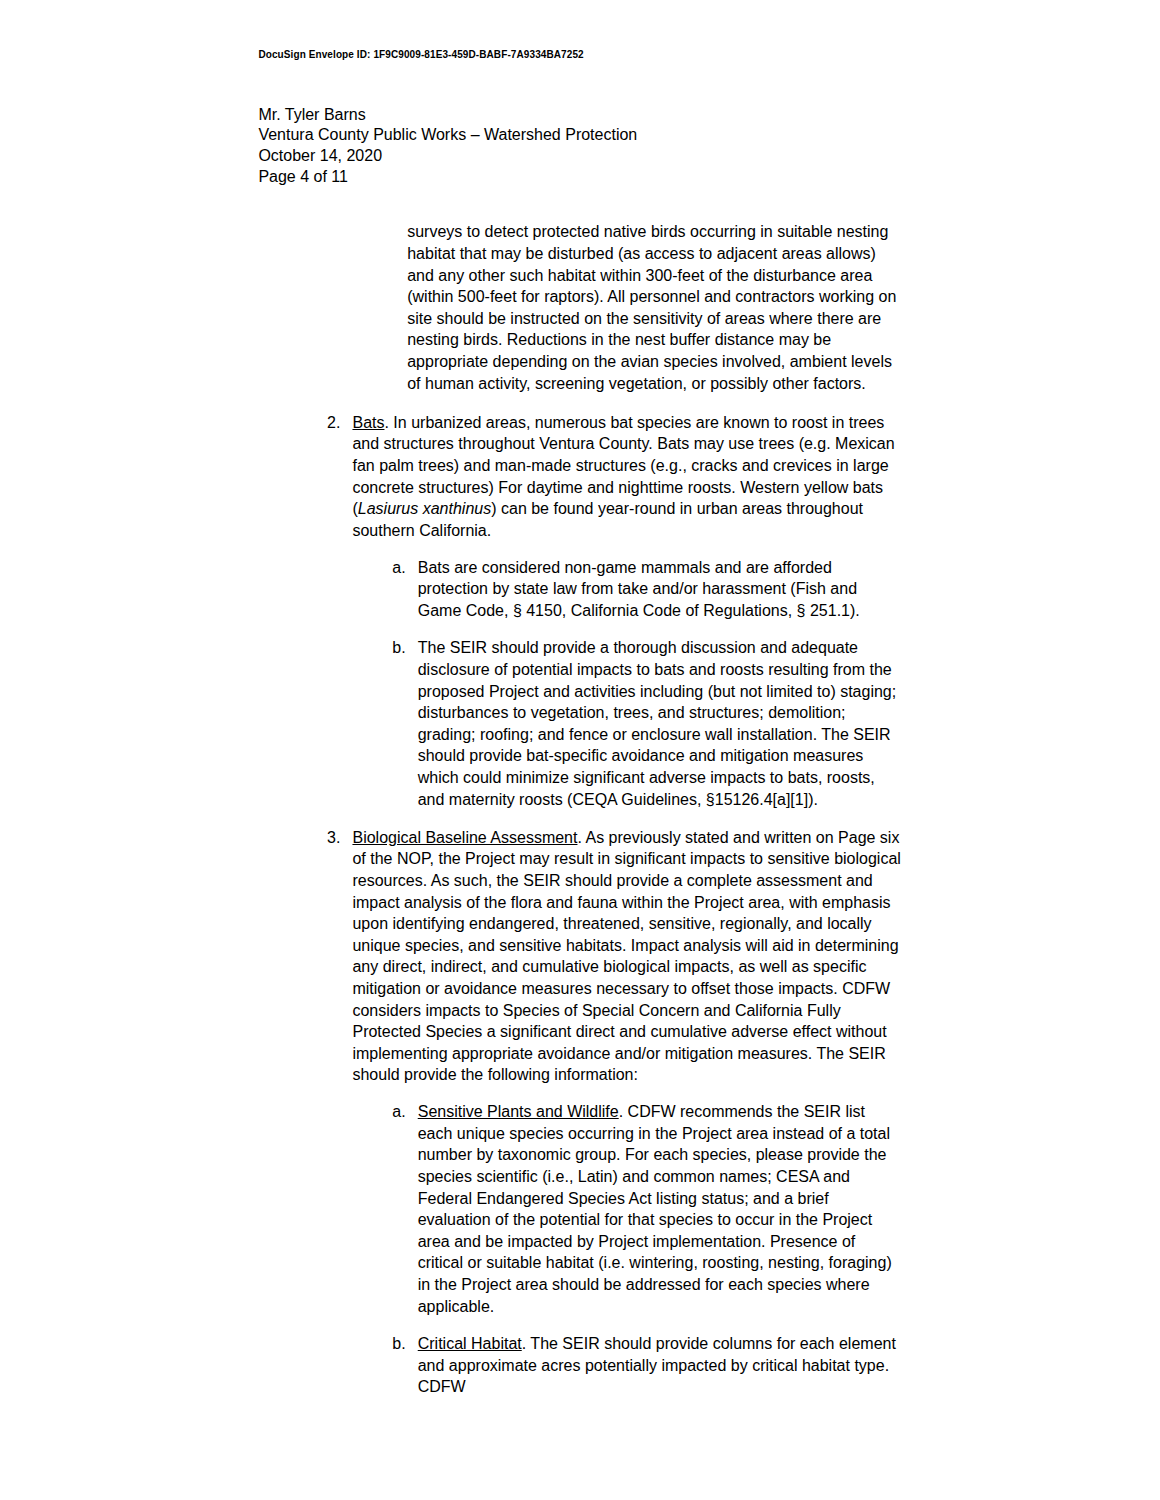DocuSign Envelope ID: 1F9C9009-81E3-459D-BABF-7A9334BA7252
Mr. Tyler Barns
Ventura County Public Works – Watershed Protection
October 14, 2020
Page 4 of 11
surveys to detect protected native birds occurring in suitable nesting habitat that may be disturbed (as access to adjacent areas allows) and any other such habitat within 300-feet of the disturbance area (within 500-feet for raptors). All personnel and contractors working on site should be instructed on the sensitivity of areas where there are nesting birds. Reductions in the nest buffer distance may be appropriate depending on the avian species involved, ambient levels of human activity, screening vegetation, or possibly other factors.
Bats. In urbanized areas, numerous bat species are known to roost in trees and structures throughout Ventura County. Bats may use trees (e.g. Mexican fan palm trees) and man-made structures (e.g., cracks and crevices in large concrete structures) For daytime and nighttime roosts. Western yellow bats (Lasiurus xanthinus) can be found year-round in urban areas throughout southern California.
Bats are considered non-game mammals and are afforded protection by state law from take and/or harassment (Fish and Game Code, § 4150, California Code of Regulations, § 251.1).
The SEIR should provide a thorough discussion and adequate disclosure of potential impacts to bats and roosts resulting from the proposed Project and activities including (but not limited to) staging; disturbances to vegetation, trees, and structures; demolition; grading; roofing; and fence or enclosure wall installation. The SEIR should provide bat-specific avoidance and mitigation measures which could minimize significant adverse impacts to bats, roosts, and maternity roosts (CEQA Guidelines, §15126.4[a][1]).
Biological Baseline Assessment. As previously stated and written on Page six of the NOP, the Project may result in significant impacts to sensitive biological resources. As such, the SEIR should provide a complete assessment and impact analysis of the flora and fauna within the Project area, with emphasis upon identifying endangered, threatened, sensitive, regionally, and locally unique species, and sensitive habitats. Impact analysis will aid in determining any direct, indirect, and cumulative biological impacts, as well as specific mitigation or avoidance measures necessary to offset those impacts. CDFW considers impacts to Species of Special Concern and California Fully Protected Species a significant direct and cumulative adverse effect without implementing appropriate avoidance and/or mitigation measures. The SEIR should provide the following information:
Sensitive Plants and Wildlife. CDFW recommends the SEIR list each unique species occurring in the Project area instead of a total number by taxonomic group. For each species, please provide the species scientific (i.e., Latin) and common names; CESA and Federal Endangered Species Act listing status; and a brief evaluation of the potential for that species to occur in the Project area and be impacted by Project implementation. Presence of critical or suitable habitat (i.e. wintering, roosting, nesting, foraging) in the Project area should be addressed for each species where applicable.
Critical Habitat. The SEIR should provide columns for each element and approximate acres potentially impacted by critical habitat type. CDFW